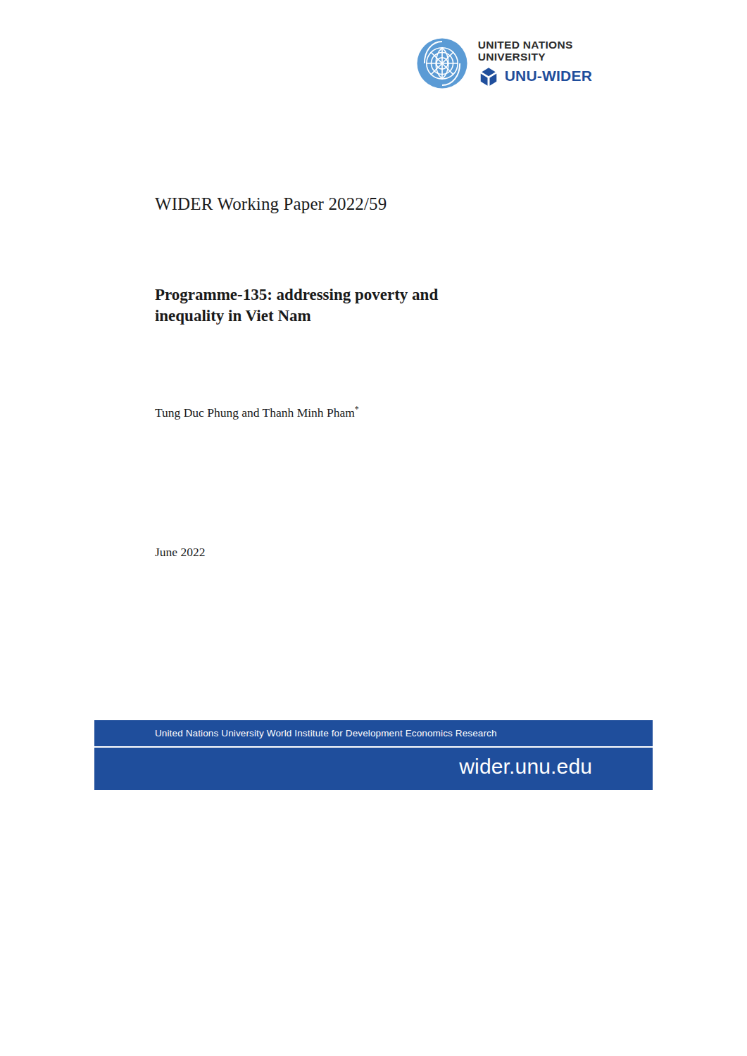UNITED NATIONS UNIVERSITY
UNU-WIDER
WIDER Working Paper 2022/59
Programme-135: addressing poverty and inequality in Viet Nam
Tung Duc Phung and Thanh Minh Pham*
June 2022
United Nations University World Institute for Development Economics Research
wider.unu.edu